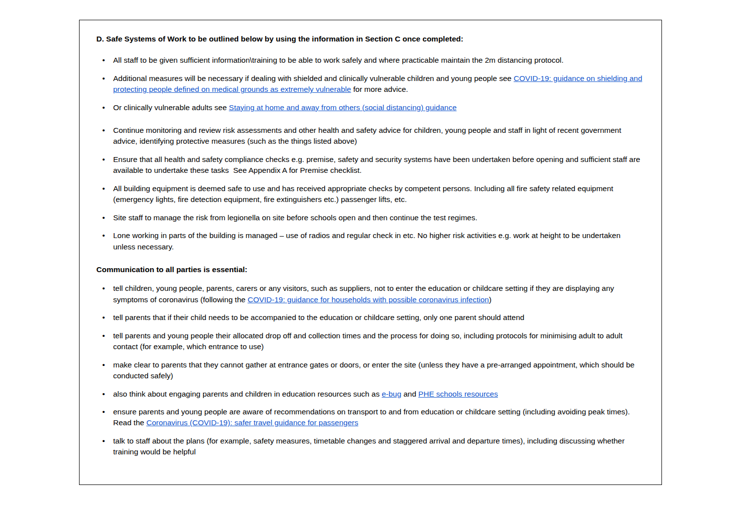D. Safe Systems of Work to be outlined below by using the information in Section C once completed:
All staff to be given sufficient information\training to be able to work safely and where practicable maintain the 2m distancing protocol.
Additional measures will be necessary if dealing with shielded and clinically vulnerable children and young people see COVID-19: guidance on shielding and protecting people defined on medical grounds as extremely vulnerable for more advice.
Or clinically vulnerable adults see Staying at home and away from others (social distancing) guidance
Continue monitoring and review risk assessments and other health and safety advice for children, young people and staff in light of recent government advice, identifying protective measures (such as the things listed above)
Ensure that all health and safety compliance checks e.g. premise, safety and security systems have been undertaken before opening and sufficient staff are available to undertake these tasks See Appendix A for Premise checklist.
All building equipment is deemed safe to use and has received appropriate checks by competent persons. Including all fire safety related equipment (emergency lights, fire detection equipment, fire extinguishers etc.) passenger lifts, etc.
Site staff to manage the risk from legionella on site before schools open and then continue the test regimes.
Lone working in parts of the building is managed – use of radios and regular check in etc. No higher risk activities e.g. work at height to be undertaken unless necessary.
Communication to all parties is essential:
tell children, young people, parents, carers or any visitors, such as suppliers, not to enter the education or childcare setting if they are displaying any symptoms of coronavirus (following the COVID-19: guidance for households with possible coronavirus infection)
tell parents that if their child needs to be accompanied to the education or childcare setting, only one parent should attend
tell parents and young people their allocated drop off and collection times and the process for doing so, including protocols for minimising adult to adult contact (for example, which entrance to use)
make clear to parents that they cannot gather at entrance gates or doors, or enter the site (unless they have a pre-arranged appointment, which should be conducted safely)
also think about engaging parents and children in education resources such as e-bug and PHE schools resources
ensure parents and young people are aware of recommendations on transport to and from education or childcare setting (including avoiding peak times). Read the Coronavirus (COVID-19): safer travel guidance for passengers
talk to staff about the plans (for example, safety measures, timetable changes and staggered arrival and departure times), including discussing whether training would be helpful